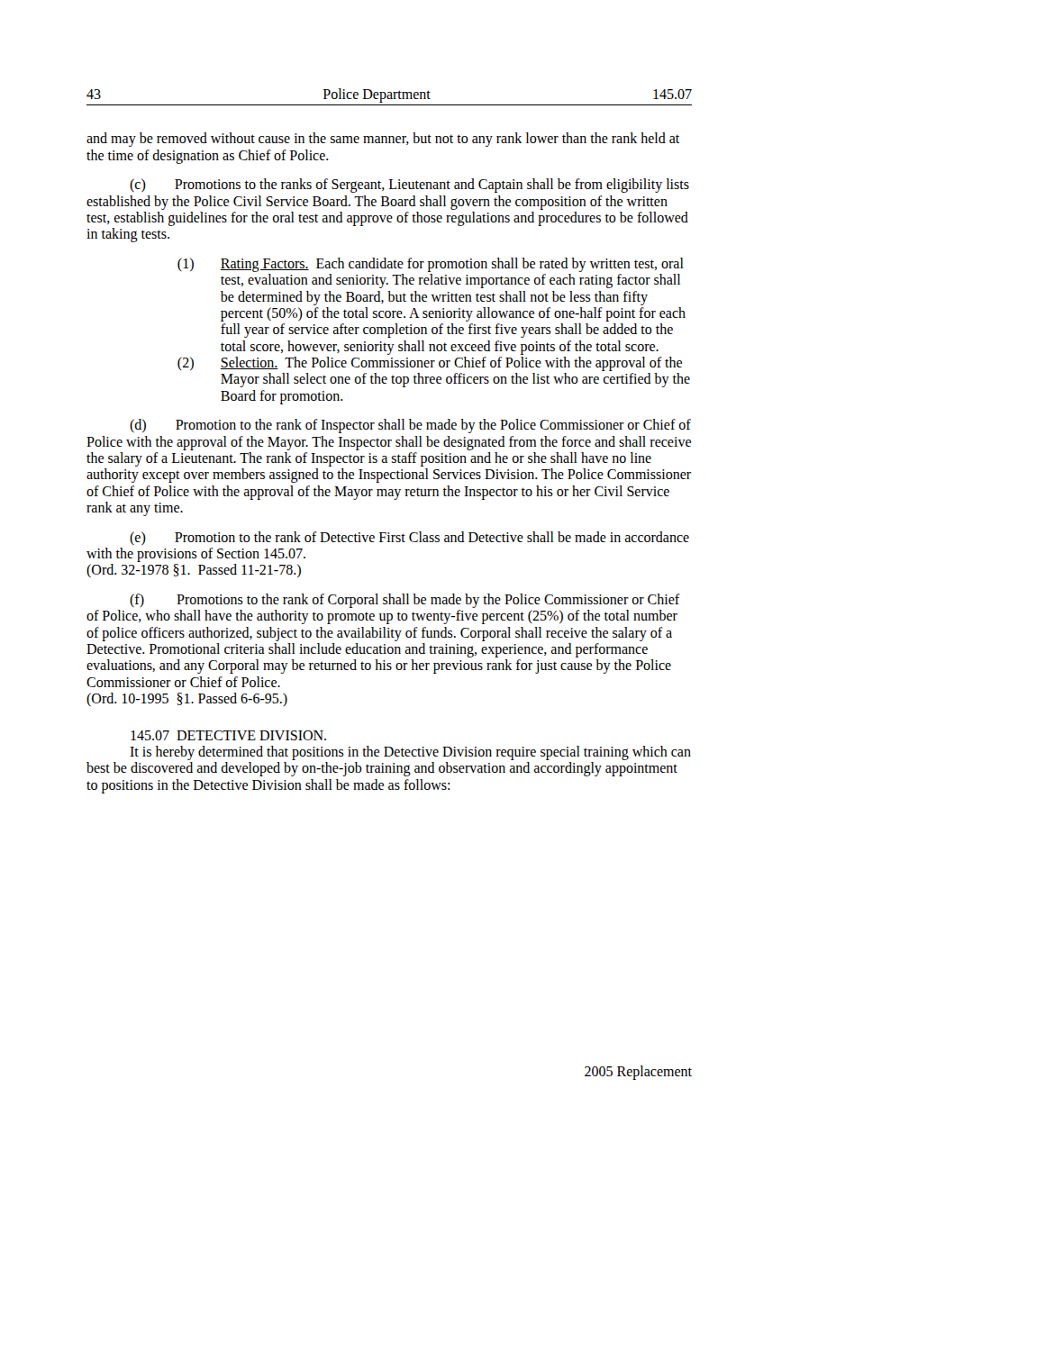43
Police Department
145.07
and may be removed without cause in the same manner, but not to any rank lower than the rank held at the time of designation as Chief of Police.
(c) Promotions to the ranks of Sergeant, Lieutenant and Captain shall be from eligibility lists established by the Police Civil Service Board. The Board shall govern the composition of the written test, establish guidelines for the oral test and approve of those regulations and procedures to be followed in taking tests.
(1) Rating Factors. Each candidate for promotion shall be rated by written test, oral test, evaluation and seniority. The relative importance of each rating factor shall be determined by the Board, but the written test shall not be less than fifty percent (50%) of the total score. A seniority allowance of one-half point for each full year of service after completion of the first five years shall be added to the total score, however, seniority shall not exceed five points of the total score.
(2) Selection. The Police Commissioner or Chief of Police with the approval of the Mayor shall select one of the top three officers on the list who are certified by the Board for promotion.
(d) Promotion to the rank of Inspector shall be made by the Police Commissioner or Chief of Police with the approval of the Mayor. The Inspector shall be designated from the force and shall receive the salary of a Lieutenant. The rank of Inspector is a staff position and he or she shall have no line authority except over members assigned to the Inspectional Services Division. The Police Commissioner of Chief of Police with the approval of the Mayor may return the Inspector to his or her Civil Service rank at any time.
(e) Promotion to the rank of Detective First Class and Detective shall be made in accordance with the provisions of Section 145.07.
(Ord. 32-1978 §1. Passed 11-21-78.)
(f) Promotions to the rank of Corporal shall be made by the Police Commissioner or Chief of Police, who shall have the authority to promote up to twenty-five percent (25%) of the total number of police officers authorized, subject to the availability of funds. Corporal shall receive the salary of a Detective. Promotional criteria shall include education and training, experience, and performance evaluations, and any Corporal may be returned to his or her previous rank for just cause by the Police Commissioner or Chief of Police.
(Ord. 10-1995 §1. Passed 6-6-95.)
145.07 DETECTIVE DIVISION.
It is hereby determined that positions in the Detective Division require special training which can best be discovered and developed by on-the-job training and observation and accordingly appointment to positions in the Detective Division shall be made as follows:
2005 Replacement